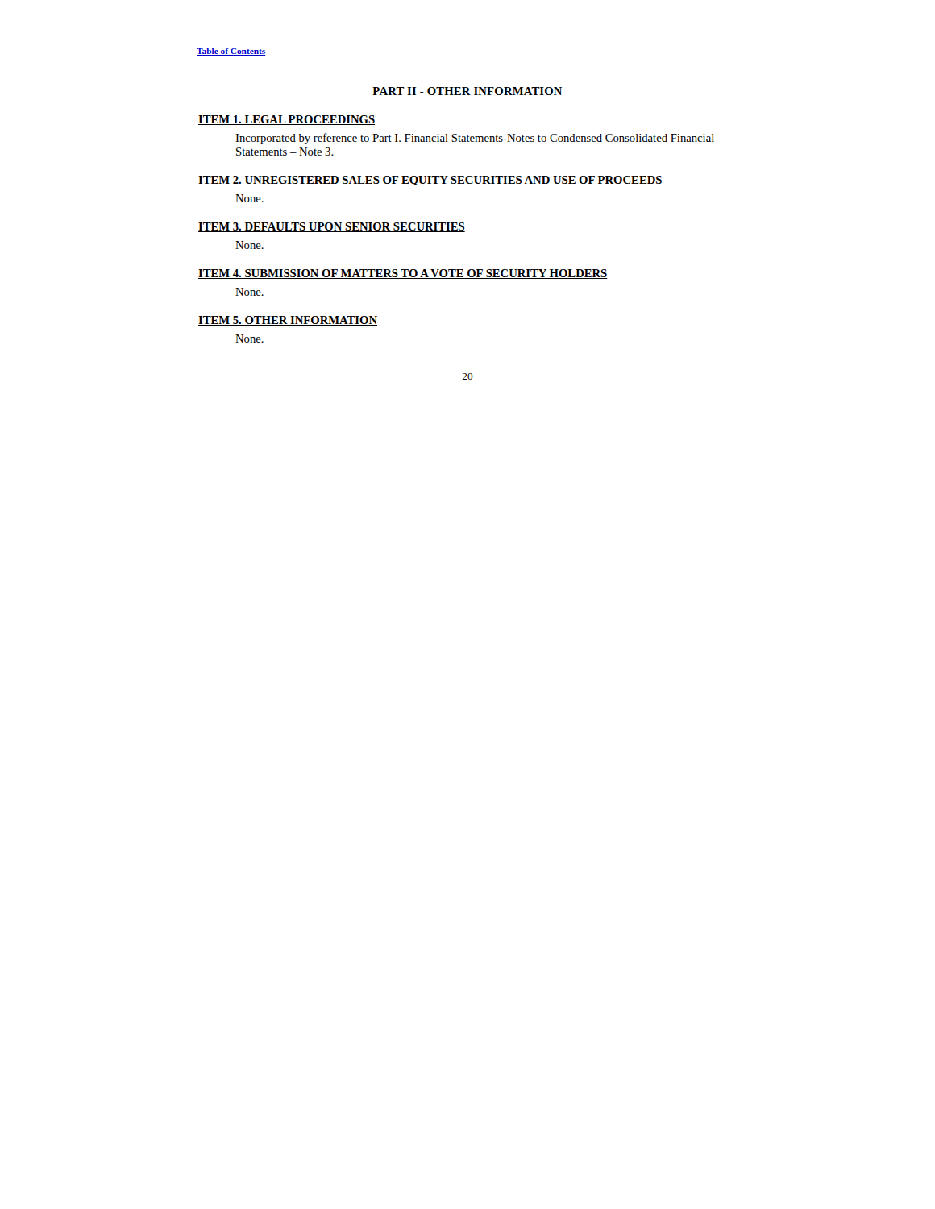Table of Contents
PART II - OTHER INFORMATION
ITEM 1. LEGAL PROCEEDINGS
Incorporated by reference to Part I. Financial Statements-Notes to Condensed Consolidated Financial Statements – Note 3.
ITEM 2. UNREGISTERED SALES OF EQUITY SECURITIES AND USE OF PROCEEDS
None.
ITEM 3. DEFAULTS UPON SENIOR SECURITIES
None.
ITEM 4. SUBMISSION OF MATTERS TO A VOTE OF SECURITY HOLDERS
None.
ITEM 5. OTHER INFORMATION
None.
20